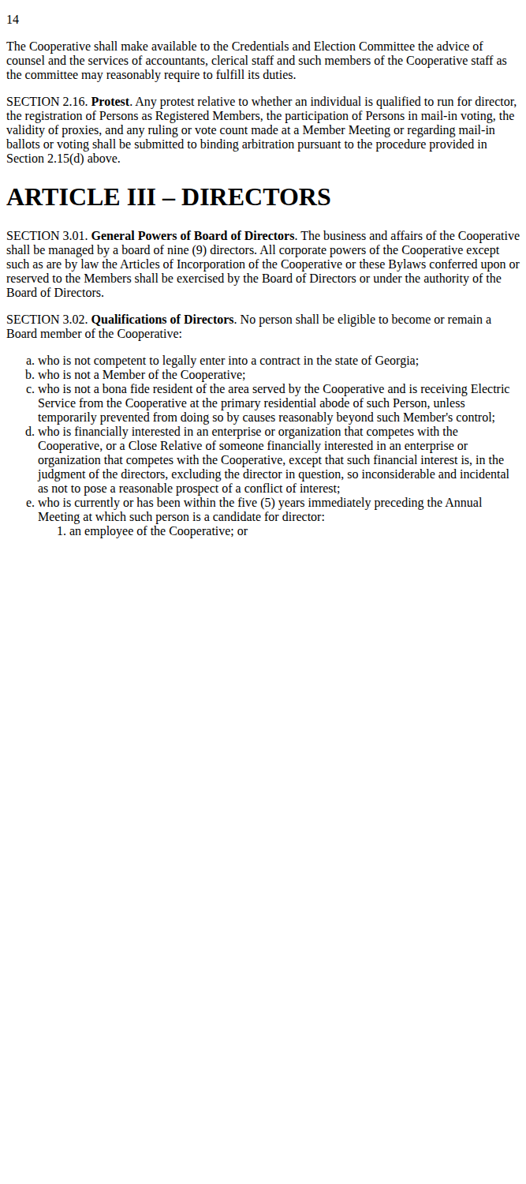14
The Cooperative shall make available to the Credentials and Election Committee the advice of counsel and the services of accountants, clerical staff and such members of the Cooperative staff as the committee may reasonably require to fulfill its duties.
SECTION 2.16. Protest. Any protest relative to whether an individual is qualified to run for director, the registration of Persons as Registered Members, the participation of Persons in mail-in voting, the validity of proxies, and any ruling or vote count made at a Member Meeting or regarding mail-in ballots or voting shall be submitted to binding arbitration pursuant to the procedure provided in Section 2.15(d) above.
ARTICLE III – DIRECTORS
SECTION 3.01. General Powers of Board of Directors. The business and affairs of the Cooperative shall be managed by a board of nine (9) directors. All corporate powers of the Cooperative except such as are by law the Articles of Incorporation of the Cooperative or these Bylaws conferred upon or reserved to the Members shall be exercised by the Board of Directors or under the authority of the Board of Directors.
SECTION 3.02. Qualifications of Directors. No person shall be eligible to become or remain a Board member of the Cooperative:
who is not competent to legally enter into a contract in the state of Georgia;
who is not a Member of the Cooperative;
who is not a bona fide resident of the area served by the Cooperative and is receiving Electric Service from the Cooperative at the primary residential abode of such Person, unless temporarily prevented from doing so by causes reasonably beyond such Member's control;
who is financially interested in an enterprise or organization that competes with the Cooperative, or a Close Relative of someone financially interested in an enterprise or organization that competes with the Cooperative, except that such financial interest is, in the judgment of the directors, excluding the director in question, so inconsiderable and incidental as not to pose a reasonable prospect of a conflict of interest;
who is currently or has been within the five (5) years immediately preceding the Annual Meeting at which such person is a candidate for director:
an employee of the Cooperative; or